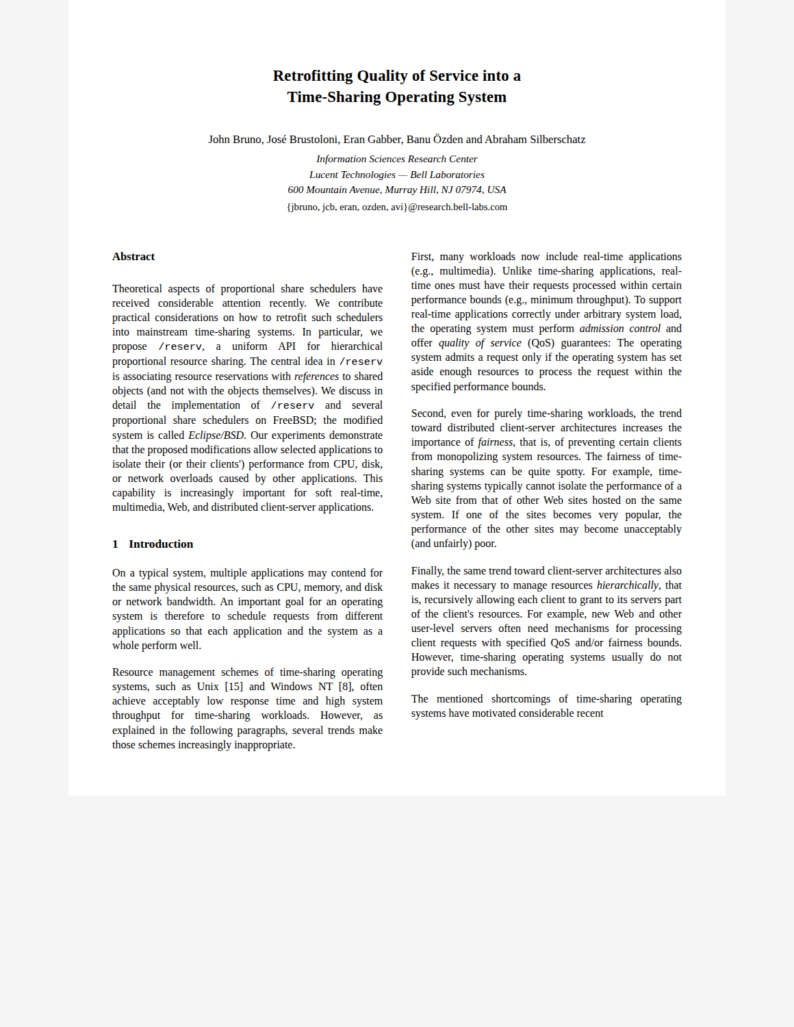Retrofitting Quality of Service into a
Time-Sharing Operating System
John Bruno, José Brustoloni, Eran Gabber, Banu Özden and Abraham Silberschatz
Information Sciences Research Center
Lucent Technologies — Bell Laboratories
600 Mountain Avenue, Murray Hill, NJ 07974, USA
{jbruno, jcb, eran, ozden, avi}@research.bell-labs.com
Abstract
Theoretical aspects of proportional share schedulers have received considerable attention recently. We contribute practical considerations on how to retrofit such schedulers into mainstream time-sharing systems. In particular, we propose /reserv, a uniform API for hierarchical proportional resource sharing. The central idea in /reserv is associating resource reservations with references to shared objects (and not with the objects themselves). We discuss in detail the implementation of /reserv and several proportional share schedulers on FreeBSD; the modified system is called Eclipse/BSD. Our experiments demonstrate that the proposed modifications allow selected applications to isolate their (or their clients') performance from CPU, disk, or network overloads caused by other applications. This capability is increasingly important for soft real-time, multimedia, Web, and distributed client-server applications.
1 Introduction
On a typical system, multiple applications may contend for the same physical resources, such as CPU, memory, and disk or network bandwidth. An important goal for an operating system is therefore to schedule requests from different applications so that each application and the system as a whole perform well.
Resource management schemes of time-sharing operating systems, such as Unix [15] and Windows NT [8], often achieve acceptably low response time and high system throughput for time-sharing workloads. However, as explained in the following paragraphs, several trends make those schemes increasingly inappropriate.
First, many workloads now include real-time applications (e.g., multimedia). Unlike time-sharing applications, real-time ones must have their requests processed within certain performance bounds (e.g., minimum throughput). To support real-time applications correctly under arbitrary system load, the operating system must perform admission control and offer quality of service (QoS) guarantees: The operating system admits a request only if the operating system has set aside enough resources to process the request within the specified performance bounds.
Second, even for purely time-sharing workloads, the trend toward distributed client-server architectures increases the importance of fairness, that is, of preventing certain clients from monopolizing system resources. The fairness of time-sharing systems can be quite spotty. For example, time-sharing systems typically cannot isolate the performance of a Web site from that of other Web sites hosted on the same system. If one of the sites becomes very popular, the performance of the other sites may become unacceptably (and unfairly) poor.
Finally, the same trend toward client-server architectures also makes it necessary to manage resources hierarchically, that is, recursively allowing each client to grant to its servers part of the client's resources. For example, new Web and other user-level servers often need mechanisms for processing client requests with specified QoS and/or fairness bounds. However, time-sharing operating systems usually do not provide such mechanisms.
The mentioned shortcomings of time-sharing operating systems have motivated considerable recent